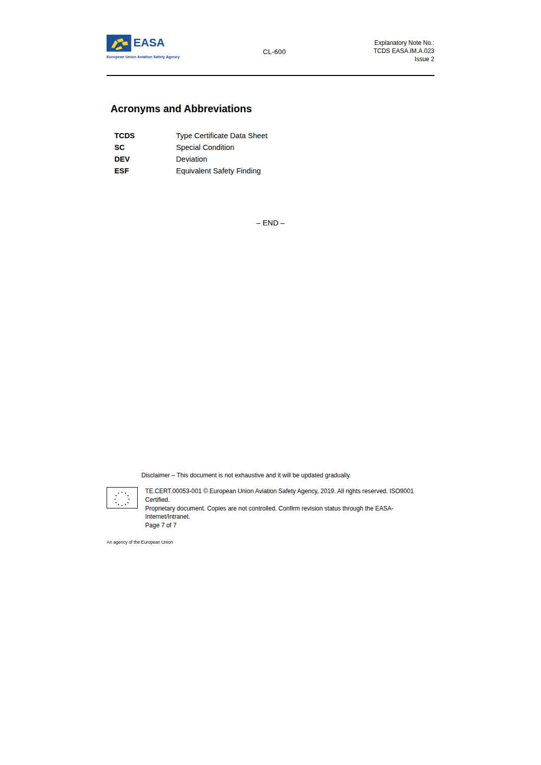EASA European Union Aviation Safety Agency
CL-600
Explanatory Note No.:
TCDS EASA.IM.A.023
Issue 2
Acronyms and Abbreviations
| TCDS | Type Certificate Data Sheet |
| SC | Special Condition |
| DEV | Deviation |
| ESF | Equivalent Safety Finding |
– END –
Disclaimer – This document is not exhaustive and it will be updated gradually.
TE.CERT.00053-001 © European Union Aviation Safety Agency, 2019. All rights reserved. ISO9001 Certified.
Proprietary document. Copies are not controlled. Confirm revision status through the EASA-Internet/Intranet.
Page 7 of 7
An agency of the European Union